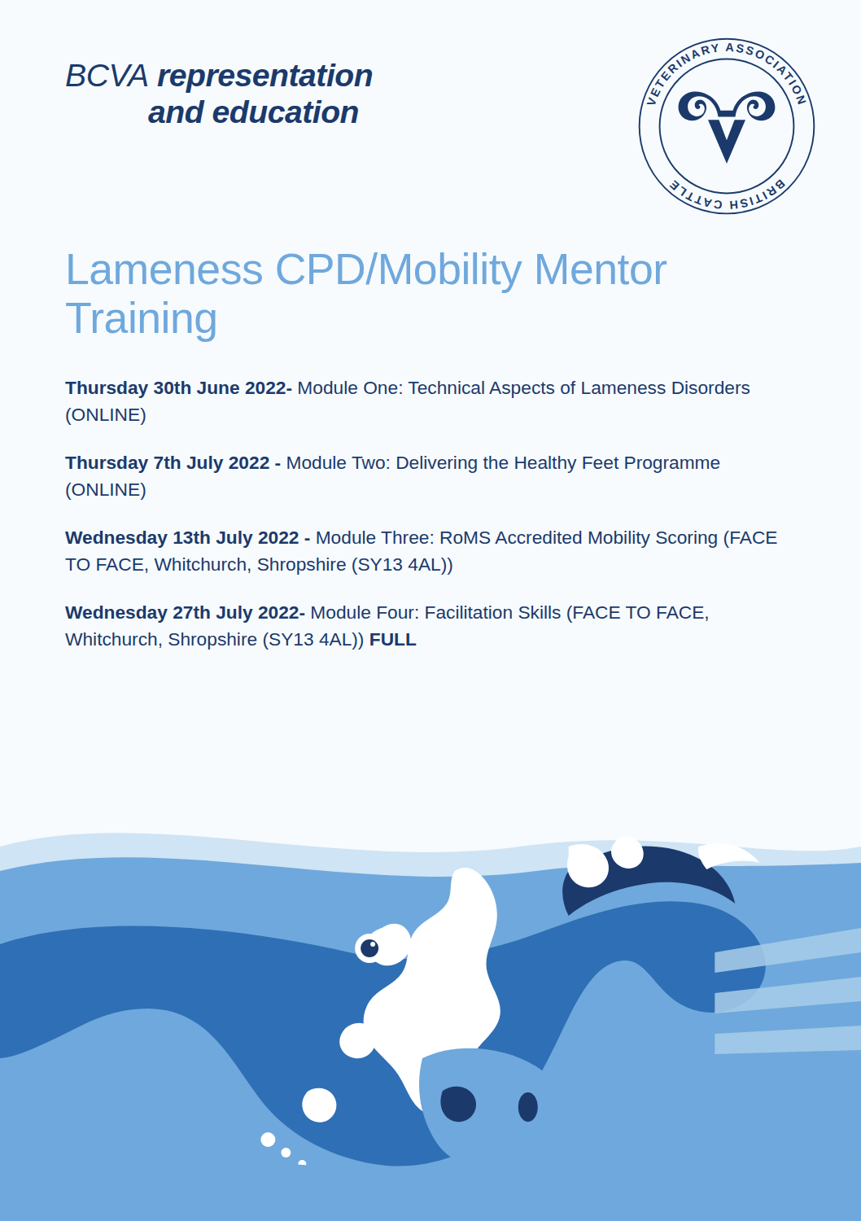BCVA representation and education
British Cattle Veterinary Association VETERINARY ASSOCIATION BRITISH CATTLE
Lameness CPD/Mobility Mentor
Training
Thursday 30th June 2022- Module One: Technical Aspects of Lameness Disorders (ONLINE)
Thursday 7th July 2022 - Module Two: Delivering the Healthy Feet Programme (ONLINE)
Wednesday 13th July 2022 - Module Three: RoMS Accredited Mobility Scoring (FACE TO FACE, Whitchurch, Shropshire (SY13 4AL))
Wednesday 27th July 2022- Module Four: Facilitation Skills (FACE TO FACE, Whitchurch, Shropshire (SY13 4AL)) FULL